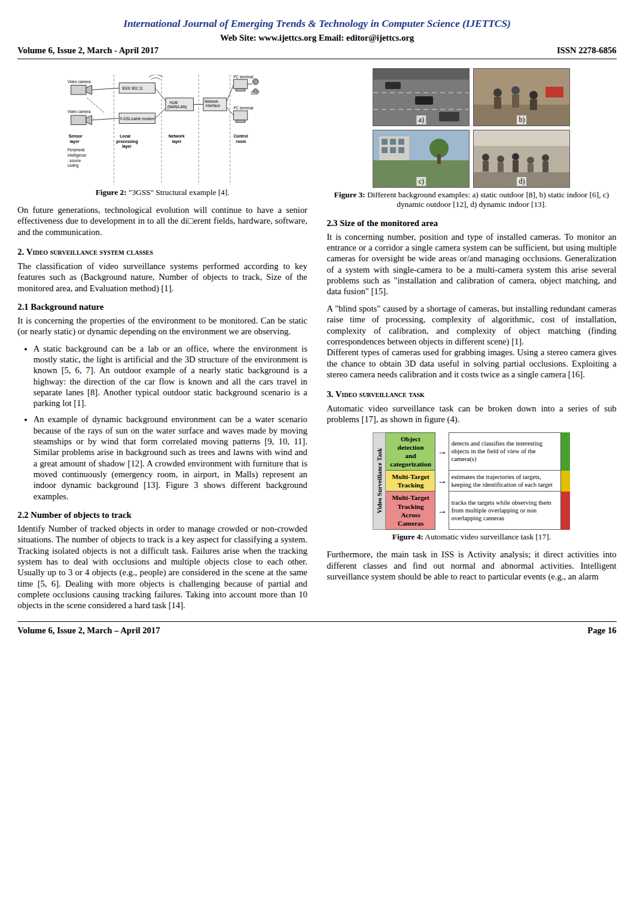International Journal of Emerging Trends & Technology in Computer Science (IJETTCS)
Web Site: www.ijettcs.org Email: editor@ijettcs.org
Volume 6, Issue 2, March - April 2017 ISSN 2278-6856
Video camera Video camera IEEE 802.11 X-DSL/cable modem HUB (WAN/LAN) Network interface PC terminal PC terminal User Sensor layer Local processing layer Network layer Control room Peripheral intelligence : source coding
Figure 2: "3GSS" Structural example [4].
On future generations, technological evolution will continue to have a senior effectiveness due to development in to all the di□erent fields, hardware, software, and the communication.
2. Video surveillance system classes
The classification of video surveillance systems performed according to key features such as (Background nature, Number of objects to track, Size of the monitored area, and Evaluation method) [1].
2.1 Background nature
It is concerning the properties of the environment to be monitored. Can be static (or nearly static) or dynamic depending on the environment we are observing.
A static background can be a lab or an office, where the environment is mostly static, the light is artificial and the 3D structure of the environment is known [5, 6, 7]. An outdoor example of a nearly static background is a highway: the direction of the car flow is known and all the cars travel in separate lanes [8]. Another typical outdoor static background scenario is a parking lot [1].
An example of dynamic background environment can be a water scenario because of the rays of sun on the water surface and waves made by moving steamships or by wind that form correlated moving patterns [9, 10, 11]. Similar problems arise in background such as trees and lawns with wind and a great amount of shadow [12]. A crowded environment with furniture that is moved continuously (emergency room, in airport, in Malls) represent an indoor dynamic background [13]. Figure 3 shows different background examples.
2.2 Number of objects to track
Identify Number of tracked objects in order to manage crowded or non-crowded situations. The number of objects to track is a key aspect for classifying a system. Tracking isolated objects is not a difficult task. Failures arise when the tracking system has to deal with occlusions and multiple objects close to each other. Usually up to 3 or 4 objects (e.g., people) are considered in the scene at the same time [5, 6]. Dealing with more objects is challenging because of partial and complete occlusions causing tracking failures. Taking into account more than 10 objects in the scene considered a hard task [14].
a)
b)
c)
d)
Figure 3: Different background examples: a) static outdoor [8], b) static indoor [6], c) dynamic outdoor [12], d) dynamic indoor [13].
2.3 Size of the monitored area
It is concerning number, position and type of installed cameras. To monitor an entrance or a corridor a single camera system can be sufficient, but using multiple cameras for oversight be wide areas or/and managing occlusions. Generalization of a system with single-camera to be a multi-camera system this arise several problems such as "installation and calibration of camera, object matching, and data fusion" [15].
A "blind spots" caused by a shortage of cameras, but installing redundant cameras raise time of processing, complexity of algorithmic, cost of installation, complexity of calibration, and complexity of object matching (finding correspondences between objects in different scene) [1].
Different types of cameras used for grabbing images. Using a stereo camera gives the chance to obtain 3D data useful in solving partial occlusions. Exploiting a stereo camera needs calibration and it costs twice as a single camera [16].
3. Video surveillance task
Automatic video surveillance task can be broken down into a series of sub problems [17], as shown in figure (4).
| Video Surveillance Task | Object detection and categorization | → | detects and classifies the interesting objects in the field of view of the camera(s) | |
| Multi-Target Tracking | → | estimates the trajectories of targets, keeping the identification of each target | |
| Multi-Target Tracking Across Cameras | → | tracks the targets while observing them from multiple overlapping or non overlapping cameras | |
Figure 4: Automatic video surveillance task [17].
Furthermore, the main task in ISS is Activity analysis; it direct activities into different classes and find out normal and abnormal activities. Intelligent surveillance system should be able to react to particular events (e.g., an alarm
Volume 6, Issue 2, March – April 2017 Page 16